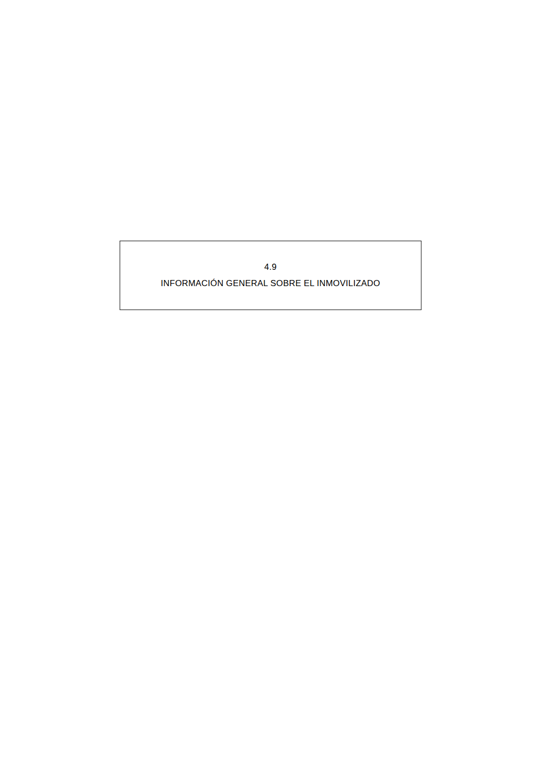4.9
INFORMACIÓN GENERAL SOBRE EL INMOVILIZADO